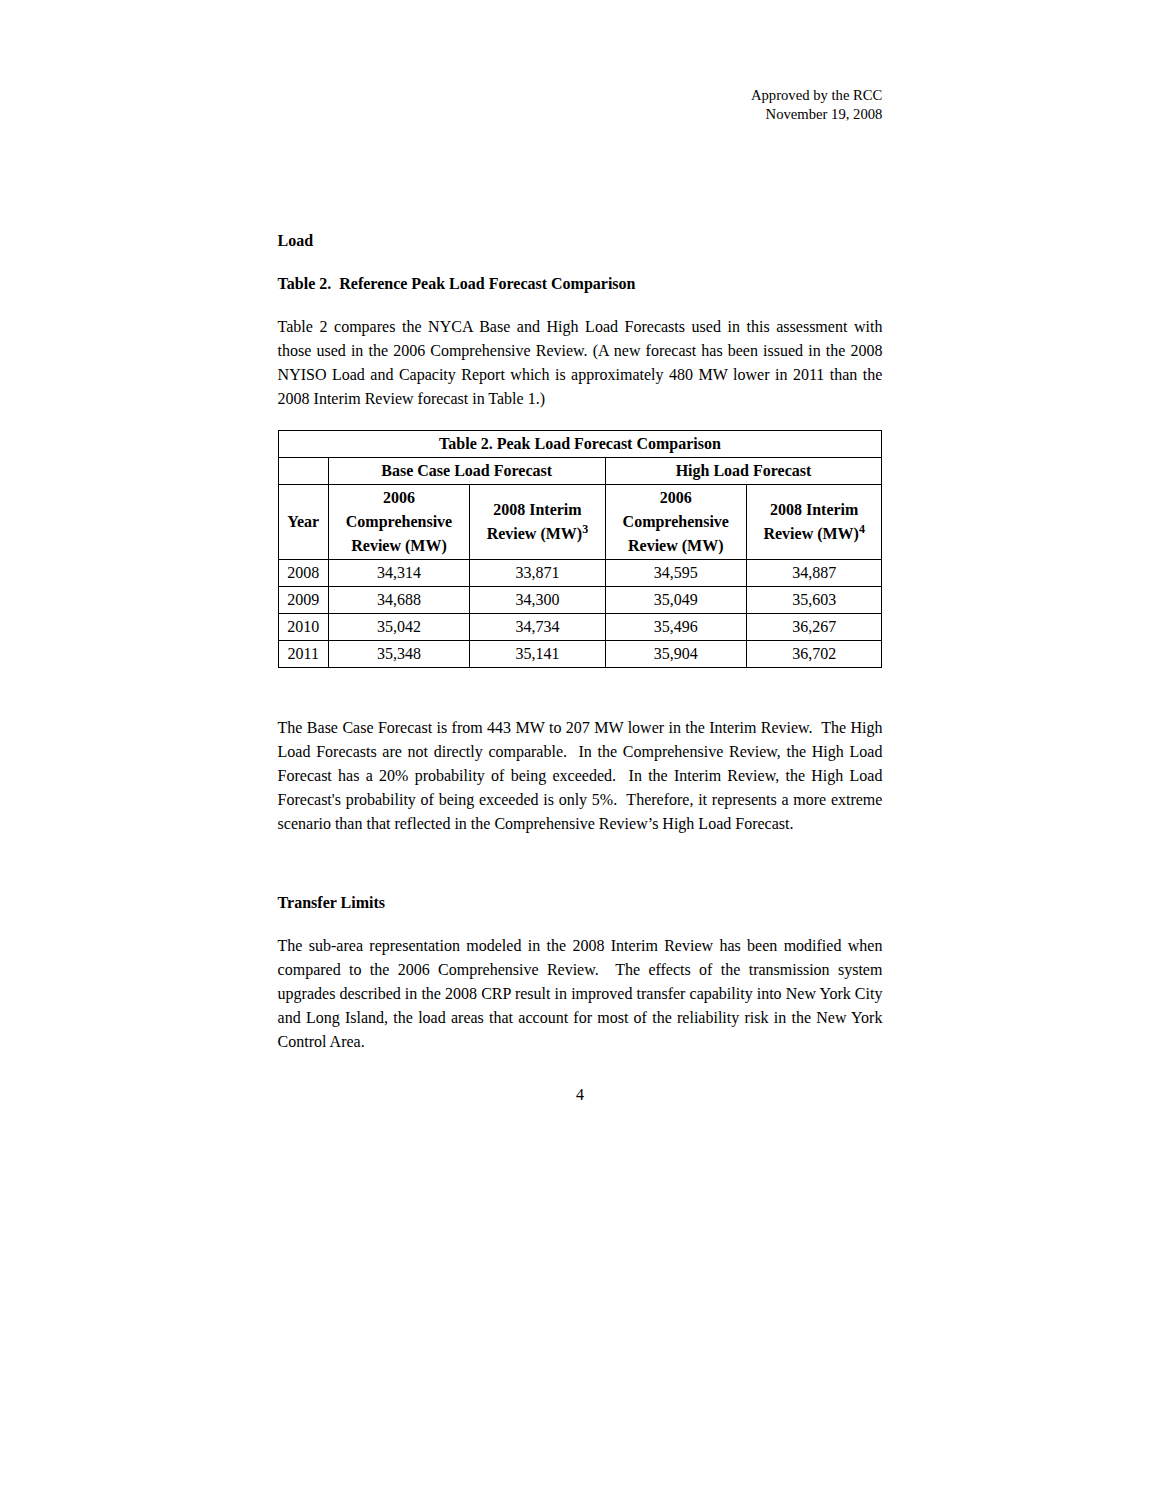Approved by the RCC
November 19, 2008
Load
Table 2. Reference Peak Load Forecast Comparison
Table 2 compares the NYCA Base and High Load Forecasts used in this assessment with those used in the 2006 Comprehensive Review. (A new forecast has been issued in the 2008 NYISO Load and Capacity Report which is approximately 480 MW lower in 2011 than the 2008 Interim Review forecast in Table 1.)
| Table 2. Peak Load Forecast Comparison |
| --- |
| | Base Case Load Forecast | High Load Forecast |
| Year | 2006 Comprehensive Review (MW) | 2008 Interim Review (MW) 3 | 2006 Comprehensive Review (MW) | 2008 Interim Review (MW) 4 |
| 2008 | 34,314 | 33,871 | 34,595 | 34,887 |
| 2009 | 34,688 | 34,300 | 35,049 | 35,603 |
| 2010 | 35,042 | 34,734 | 35,496 | 36,267 |
| 2011 | 35,348 | 35,141 | 35,904 | 36,702 |
The Base Case Forecast is from 443 MW to 207 MW lower in the Interim Review. The High Load Forecasts are not directly comparable. In the Comprehensive Review, the High Load Forecast has a 20% probability of being exceeded. In the Interim Review, the High Load Forecast's probability of being exceeded is only 5%. Therefore, it represents a more extreme scenario than that reflected in the Comprehensive Review’s High Load Forecast.
Transfer Limits
The sub-area representation modeled in the 2008 Interim Review has been modified when compared to the 2006 Comprehensive Review. The effects of the transmission system upgrades described in the 2008 CRP result in improved transfer capability into New York City and Long Island, the load areas that account for most of the reliability risk in the New York Control Area.
4